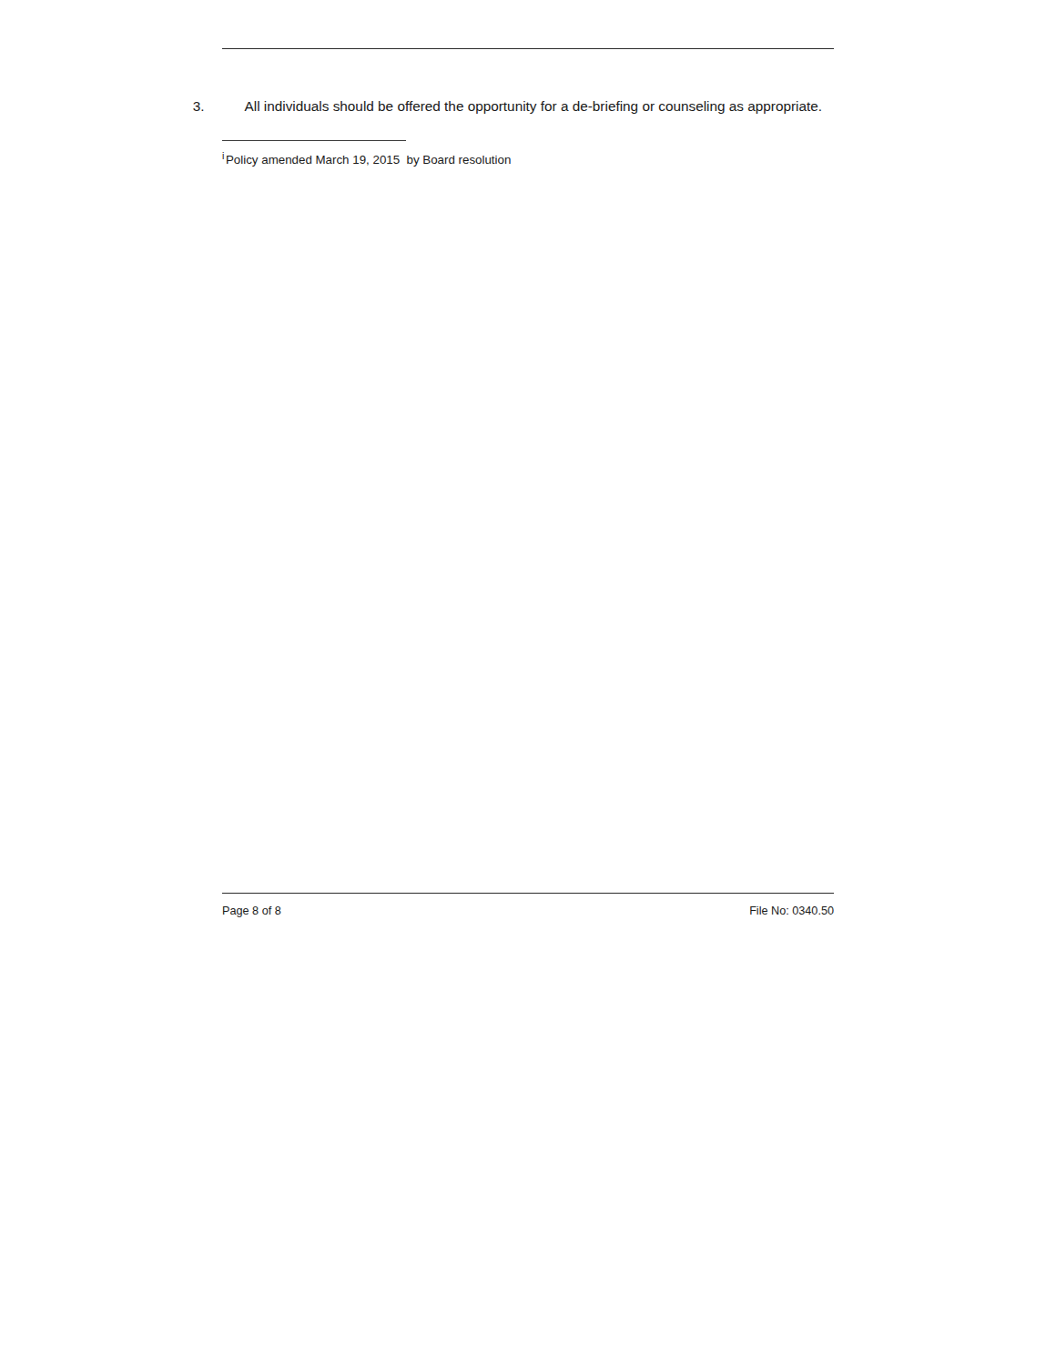3. All individuals should be offered the opportunity for a de-briefing or counseling as appropriate.
iPolicy amended March 19, 2015 by Board resolution
Page 8 of 8
File No: 0340.50